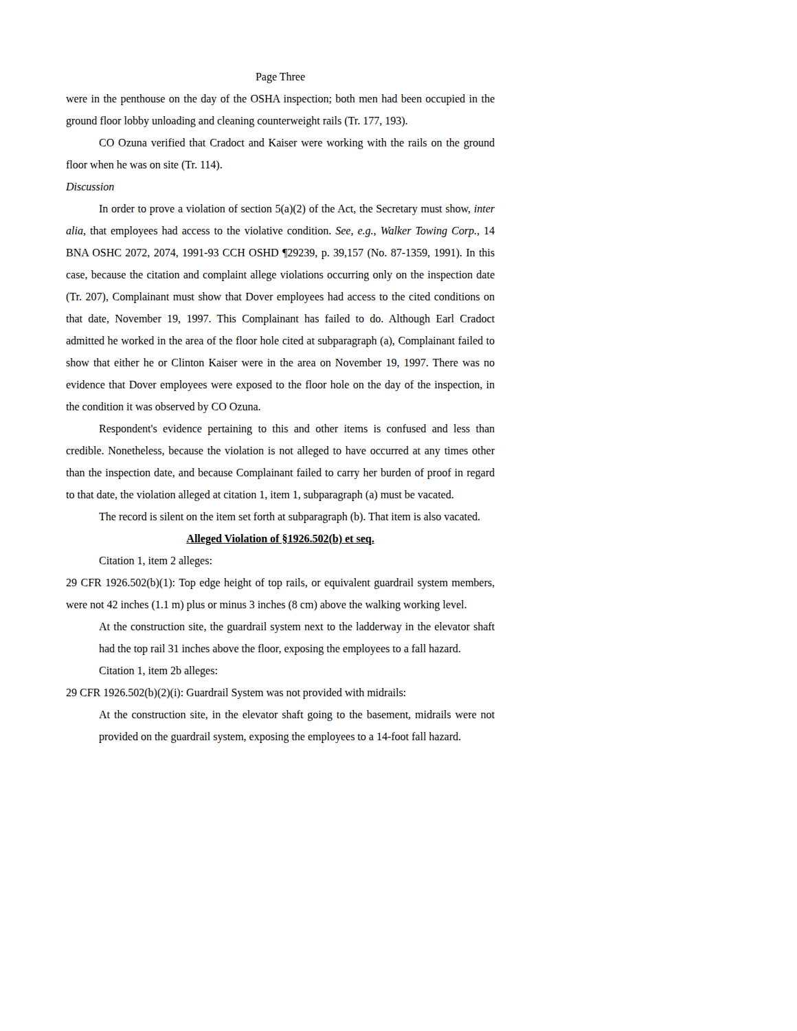Page Three
were in the penthouse on the day of the OSHA inspection; both men had been occupied in the ground floor lobby unloading and cleaning counterweight rails (Tr. 177, 193).
CO Ozuna verified that Cradoct and Kaiser were working with the rails on the ground floor when he was on site (Tr. 114).
Discussion
In order to prove a violation of section 5(a)(2) of the Act, the Secretary must show, inter alia, that employees had access to the violative condition. See, e.g., Walker Towing Corp., 14 BNA OSHC 2072, 2074, 1991-93 CCH OSHD ¶29239, p. 39,157 (No. 87-1359, 1991). In this case, because the citation and complaint allege violations occurring only on the inspection date (Tr. 207), Complainant must show that Dover employees had access to the cited conditions on that date, November 19, 1997. This Complainant has failed to do. Although Earl Cradoct admitted he worked in the area of the floor hole cited at subparagraph (a), Complainant failed to show that either he or Clinton Kaiser were in the area on November 19, 1997. There was no evidence that Dover employees were exposed to the floor hole on the day of the inspection, in the condition it was observed by CO Ozuna.
Respondent's evidence pertaining to this and other items is confused and less than credible. Nonetheless, because the violation is not alleged to have occurred at any times other than the inspection date, and because Complainant failed to carry her burden of proof in regard to that date, the violation alleged at citation 1, item 1, subparagraph (a) must be vacated.
The record is silent on the item set forth at subparagraph (b). That item is also vacated.
Alleged Violation of §1926.502(b) et seq.
Citation 1, item 2 alleges:
29 CFR 1926.502(b)(1): Top edge height of top rails, or equivalent guardrail system members, were not 42 inches (1.1 m) plus or minus 3 inches (8 cm) above the walking working level.
At the construction site, the guardrail system next to the ladderway in the elevator shaft had the top rail 31 inches above the floor, exposing the employees to a fall hazard.
Citation 1, item 2b alleges:
29 CFR 1926.502(b)(2)(i): Guardrail System was not provided with midrails:
At the construction site, in the elevator shaft going to the basement, midrails were not provided on the guardrail system, exposing the employees to a 14-foot fall hazard.